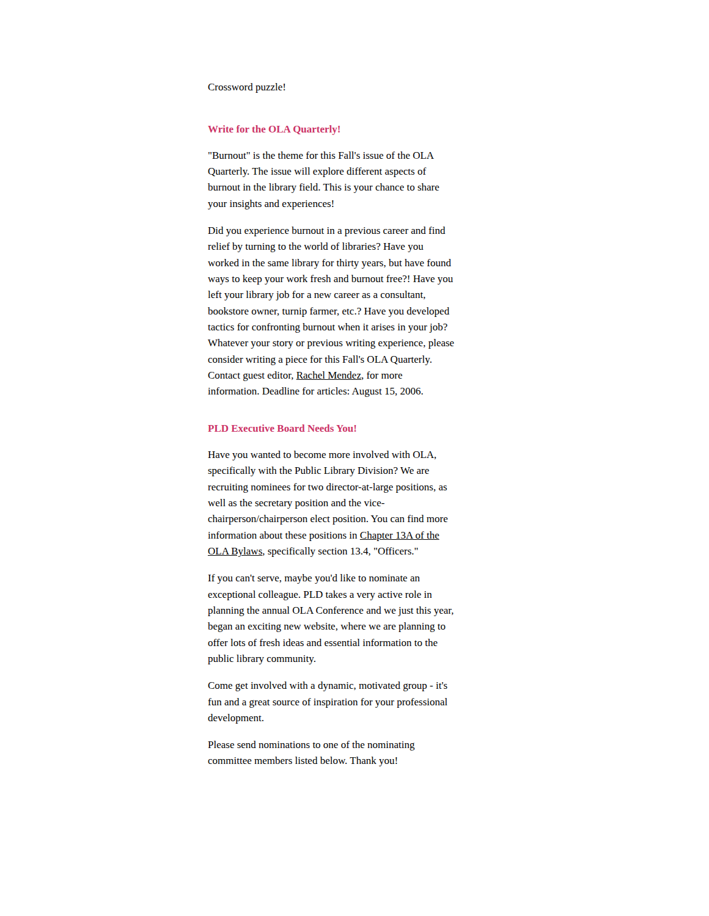Crossword puzzle!
Write for the OLA Quarterly!
"Burnout" is the theme for this Fall's issue of the OLA Quarterly. The issue will explore different aspects of burnout in the library field. This is your chance to share your insights and experiences!
Did you experience burnout in a previous career and find relief by turning to the world of libraries? Have you worked in the same library for thirty years, but have found ways to keep your work fresh and burnout free?! Have you left your library job for a new career as a consultant, bookstore owner, turnip farmer, etc.? Have you developed tactics for confronting burnout when it arises in your job? Whatever your story or previous writing experience, please consider writing a piece for this Fall's OLA Quarterly. Contact guest editor, Rachel Mendez, for more information. Deadline for articles: August 15, 2006.
PLD Executive Board Needs You!
Have you wanted to become more involved with OLA, specifically with the Public Library Division? We are recruiting nominees for two director-at-large positions, as well as the secretary position and the vice-chairperson/chairperson elect position. You can find more information about these positions in Chapter 13A of the OLA Bylaws, specifically section 13.4, "Officers."
If you can't serve, maybe you'd like to nominate an exceptional colleague. PLD takes a very active role in planning the annual OLA Conference and we just this year, began an exciting new website, where we are planning to offer lots of fresh ideas and essential information to the public library community.
Come get involved with a dynamic, motivated group - it's fun and a great source of inspiration for your professional development.
Please send nominations to one of the nominating committee members listed below. Thank you!